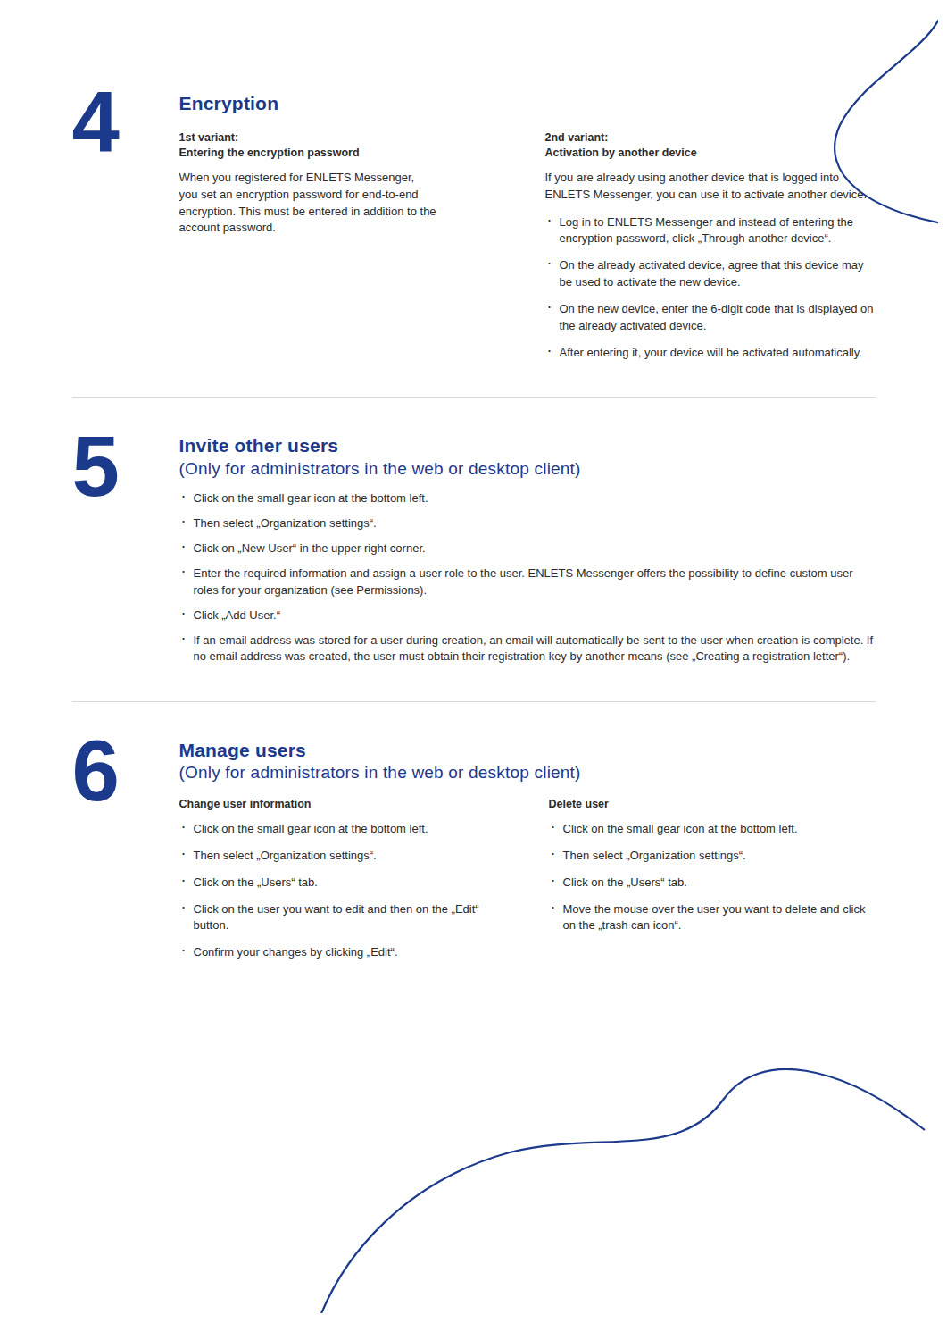4
Encryption
1st variant:
Entering the encryption password
When you registered for ENLETS Messenger,
you set an encryption password for end-to-end
encryption. This must be entered in addition to the
account password.
2nd variant:
Activation by another device
If you are already using another device that is logged into ENLETS Messenger, you can use it to activate another device.
Log in to ENLETS Messenger and instead of entering the encryption password, click „Through another device“.
On the already activated device, agree that this device may be used to activate the new device.
On the new device, enter the 6-digit code that is displayed on the already activated device.
After entering it, your device will be activated automatically.
5
Invite other users (Only for administrators in the web or desktop client)
Click on the small gear icon at the bottom left.
Then select „Organization settings“.
Click on „New User“ in the upper right corner.
Enter the required information and assign a user role to the user. ENLETS Messenger offers the possibility to define custom user roles for your organization (see Permissions).
Click „Add User.“
If an email address was stored for a user during creation, an email will automatically be sent to the user when creation is complete. If no email address was created, the user must obtain their registration key by another means (see „Creating a registration letter“).
6
Manage users (Only for administrators in the web or desktop client)
Change user information
Click on the small gear icon at the bottom left.
Then select „Organization settings“.
Click on the „Users“ tab.
Click on the user you want to edit and then on the „Edit“ button.
Confirm your changes by clicking „Edit“.
Delete user
Click on the small gear icon at the bottom left.
Then select „Organization settings“.
Click on the „Users“ tab.
Move the mouse over the user you want to delete and click on the „trash can icon“.